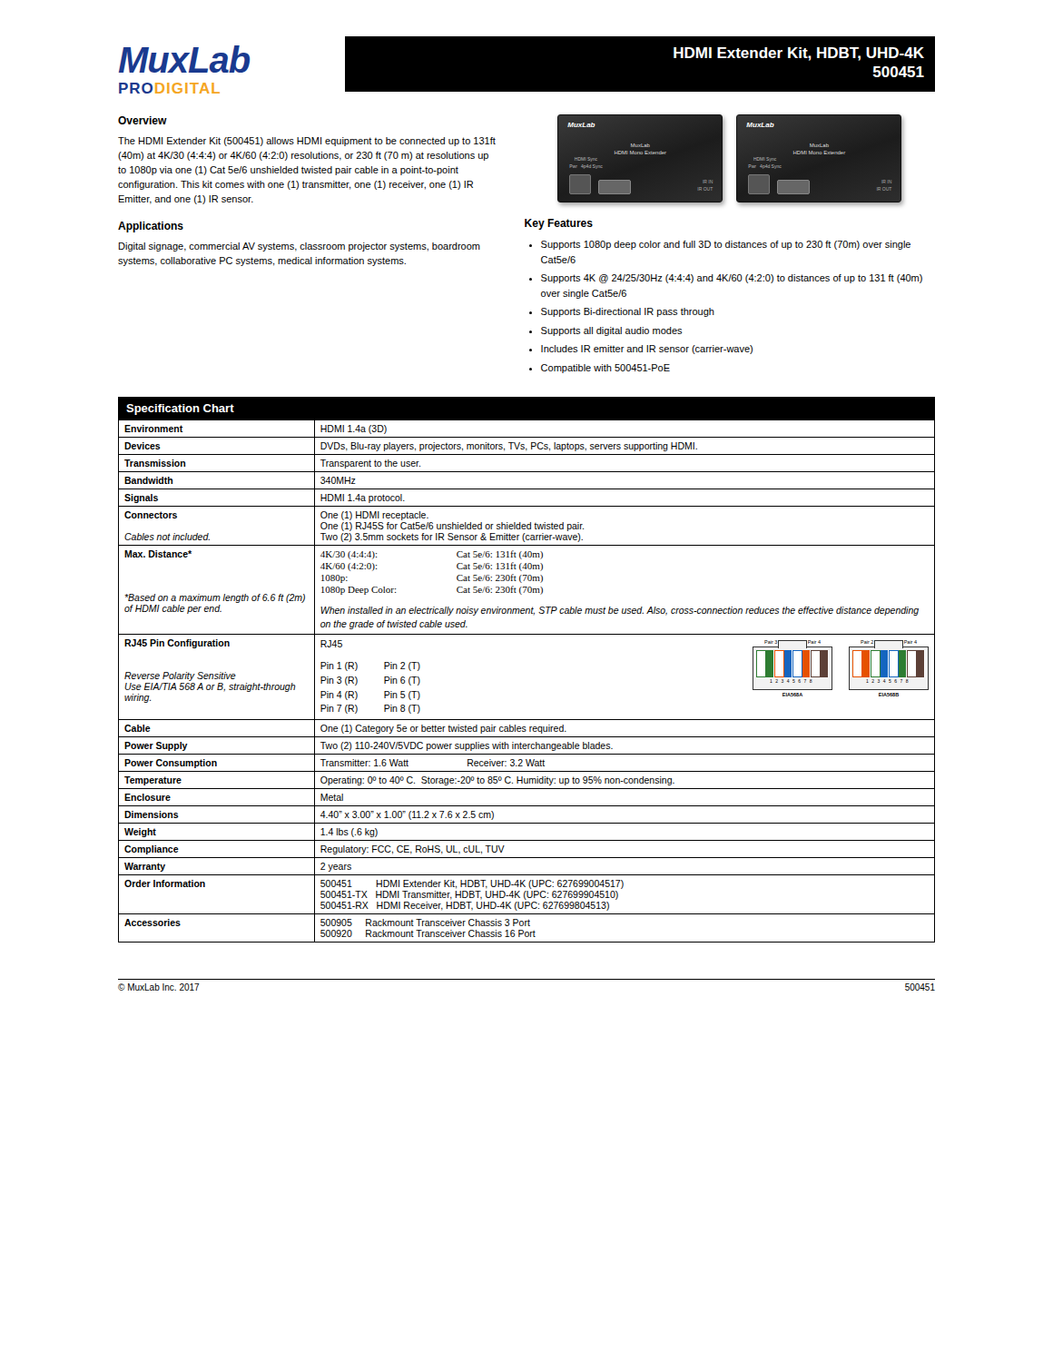Mux Lab
PRO DIGITAL
HDMI Extender Kit, HDBT, UHD-4K
500451
Overview
The HDMI Extender Kit (500451) allows HDMI equipment to be connected up to 131ft (40m) at 4K/30 (4:4:4) or 4K/60 (4:2:0) resolutions, or 230 ft (70 m) at resolutions up to 1080p via one (1) Cat 5e/6 unshielded twisted pair cable in a point-to-point configuration. This kit comes with one (1) transmitter, one (1) receiver, one (1) IR Emitter, and one (1) IR sensor.
Applications
Digital signage, commercial AV systems, classroom projector systems, boardroom systems, collaborative PC systems, medical information systems.
MuxLab
MuxLab
HDMI Mono Extender
HDMI Sync
Pwr 4p4d Sync
IR IN
IR OUT
MuxLab
MuxLab
HDMI Mono Extender
HDMI Sync
Pwr 4p4d Sync
IR IN
IR OUT
Key Features
Supports 1080p deep color and full 3D to distances of up to 230 ft (70m) over single Cat5e/6
Supports 4K @ 24/25/30Hz (4:4:4) and 4K/60 (4:2:0) to distances of up to 131 ft (40m) over single Cat5e/6
Supports Bi-directional IR pass through
Supports all digital audio modes
Includes IR emitter and IR sensor (carrier-wave)
Compatible with 500451-PoE
Specification Chart
| Environment | HDMI 1.4a (3D) |
| Devices | DVDs, Blu-ray players, projectors, monitors, TVs, PCs, laptops, servers supporting HDMI. |
| Transmission | Transparent to the user. |
| Bandwidth | 340MHz |
| Signals | HDMI 1.4a protocol. |
| Connectors C ables not included. | One (1) HDMI receptacle. One (1) RJ45S for Cat5e/6 unshielded or shielded twisted pair. Two (2) 3.5mm sockets for IR Sensor & Emitter (carrier-wave). |
| Max. Distance* *Based on a maximum length of 6.6 ft (2m) of HDMI cable per end. | 4K/30 (4:4:4): Cat 5e/6: 131ft (40m) 4K/60 (4:2:0): Cat 5e/6: 131ft (40m) 1080p: Cat 5e/6: 230ft (70m) 1080p Deep Color: Cat 5e/6: 230ft (70m) When installed in an electrically noisy environment, STP cable must be used. Also, cross-connection reduces the effective distance depending on the grade of twisted cable used. |
| RJ45 Pin Configuration Reverse Polarity Sensitive Use EIA/TIA 568 A or B, straight-through wiring. | RJ45 Pin 1 (R) Pin 2 (T) Pin 3 (R) Pin 6 (T) Pin 4 (R) Pin 5 (T) Pin 7 (R) Pin 8 (T) Pair 3 Pair 1 Pair 2 Pair 4 12345678 EIA568A Pair 2 Pair 1 Pair 3 Pair 4 12345678 EIA568B |
| Cable | One (1) Category 5e or better twisted pair cables required. |
| Power Supply | Two (2) 110-240V/5VDC power supplies with interchangeable blades. |
| Power Consumption | Transmitter: 1.6 Watt Receiver: 3.2 Watt |
| Temperature | Operating: 0º to 40º C. Storage:-20º to 85º C. Humidity: up to 95% non-condensing. |
| Enclosure | Metal |
| Dimensions | 4.40” x 3.00” x 1.00” (11.2 x 7.6 x 2.5 cm) |
| Weight | 1.4 lbs (.6 kg) |
| Compliance | Regulatory: FCC, CE, RoHS, UL, cUL, TUV |
| Warranty | 2 years |
| Order Information | 500451 HDMI Extender Kit, HDBT, UHD-4K (UPC: 627699004517) 500451-TX HDMI Transmitter, HDBT, UHD-4K (UPC: 627699904510) 500451-RX HDMI Receiver, HDBT, UHD-4K (UPC: 627699804513) |
| Accessories | 500905 Rackmount Transceiver Chassis 3 Port 500920 Rackmount Transceiver Chassis 16 Port |
© MuxLab Inc. 2017
500451